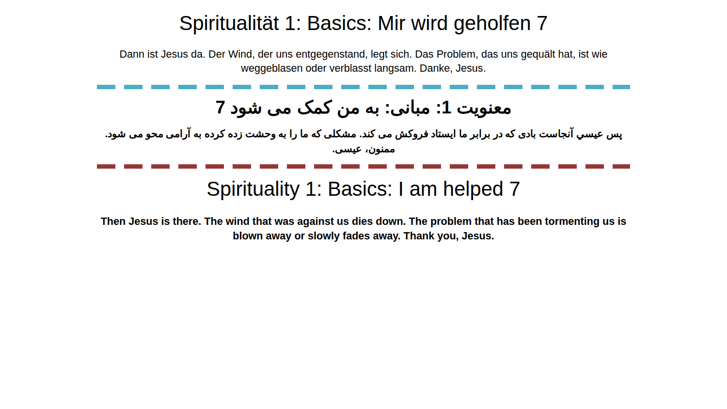Spiritualität 1: Basics: Mir wird geholfen 7
Dann ist Jesus da. Der Wind, der uns entgegenstand, legt sich. Das Problem, das uns gequält hat, ist wie weggeblasen oder verblasst langsam. Danke, Jesus.
معنویت 1: مبانی: به من کمک می شود 7
پس عيسي آنجاست بادی که در برابر ما ایستاد فروکش می کند. مشکلی که ما را به وحشت زده کرده به آرامی محو می شود. ممنون، عیسی.
Spirituality 1: Basics: I am helped 7
Then Jesus is there. The wind that was against us dies down. The problem that has been tormenting us is blown away or slowly fades away. Thank you, Jesus.